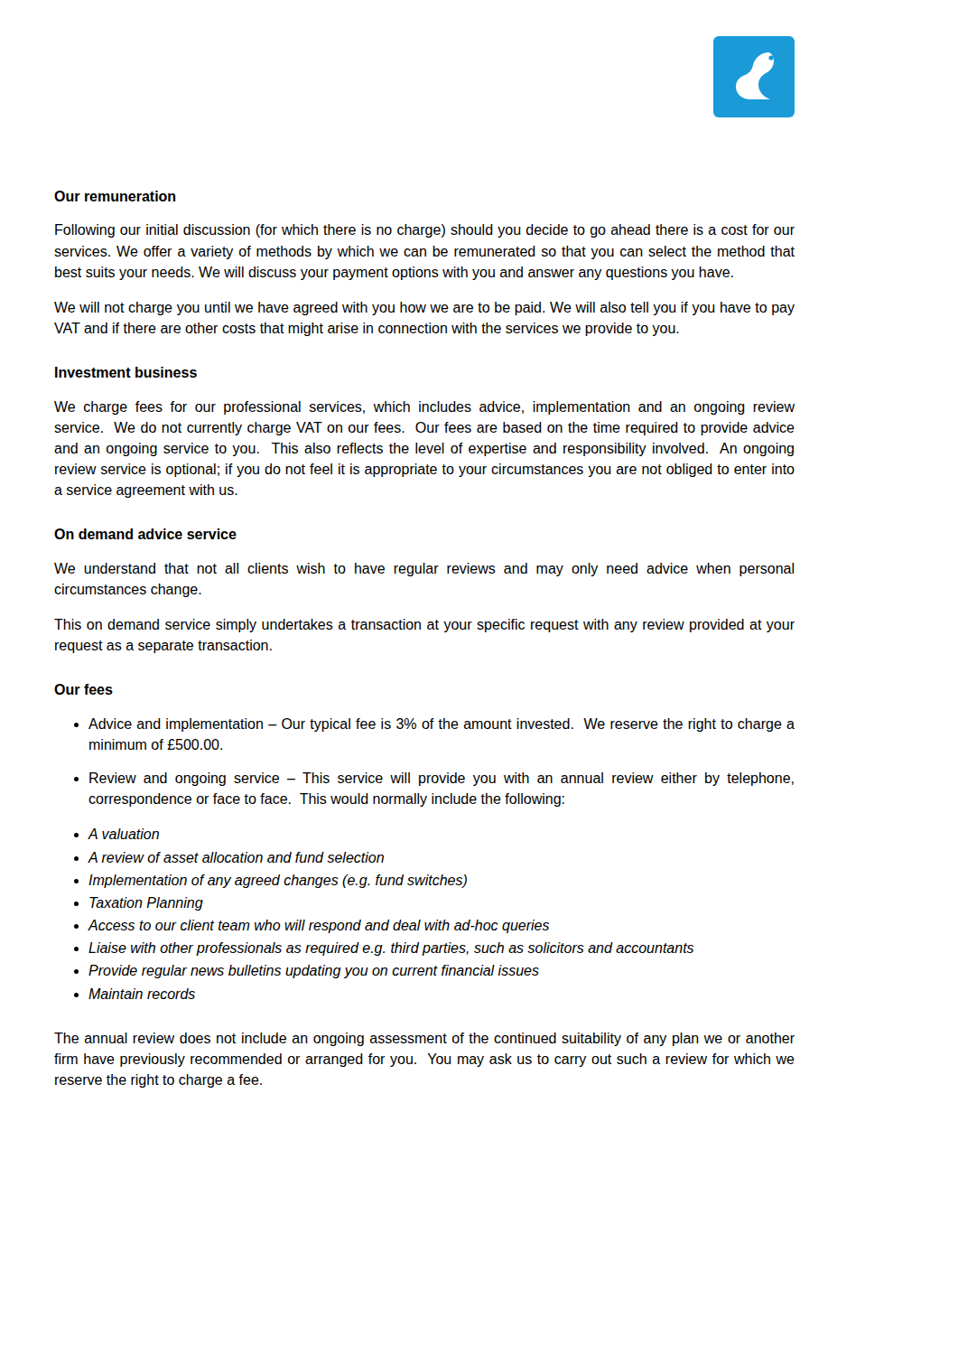Our remuneration
Following our initial discussion (for which there is no charge) should you decide to go ahead there is a cost for our services. We offer a variety of methods by which we can be remunerated so that you can select the method that best suits your needs. We will discuss your payment options with you and answer any questions you have.
We will not charge you until we have agreed with you how we are to be paid. We will also tell you if you have to pay VAT and if there are other costs that might arise in connection with the services we provide to you.
Investment business
We charge fees for our professional services, which includes advice, implementation and an ongoing review service. We do not currently charge VAT on our fees. Our fees are based on the time required to provide advice and an ongoing service to you. This also reflects the level of expertise and responsibility involved. An ongoing review service is optional; if you do not feel it is appropriate to your circumstances you are not obliged to enter into a service agreement with us.
On demand advice service
We understand that not all clients wish to have regular reviews and may only need advice when personal circumstances change.
This on demand service simply undertakes a transaction at your specific request with any review provided at your request as a separate transaction.
Our fees
Advice and implementation – Our typical fee is 3% of the amount invested. We reserve the right to charge a minimum of £500.00.
Review and ongoing service – This service will provide you with an annual review either by telephone, correspondence or face to face. This would normally include the following:
A valuation
A review of asset allocation and fund selection
Implementation of any agreed changes (e.g. fund switches)
Taxation Planning
Access to our client team who will respond and deal with ad-hoc queries
Liaise with other professionals as required e.g. third parties, such as solicitors and accountants
Provide regular news bulletins updating you on current financial issues
Maintain records
The annual review does not include an ongoing assessment of the continued suitability of any plan we or another firm have previously recommended or arranged for you. You may ask us to carry out such a review for which we reserve the right to charge a fee.